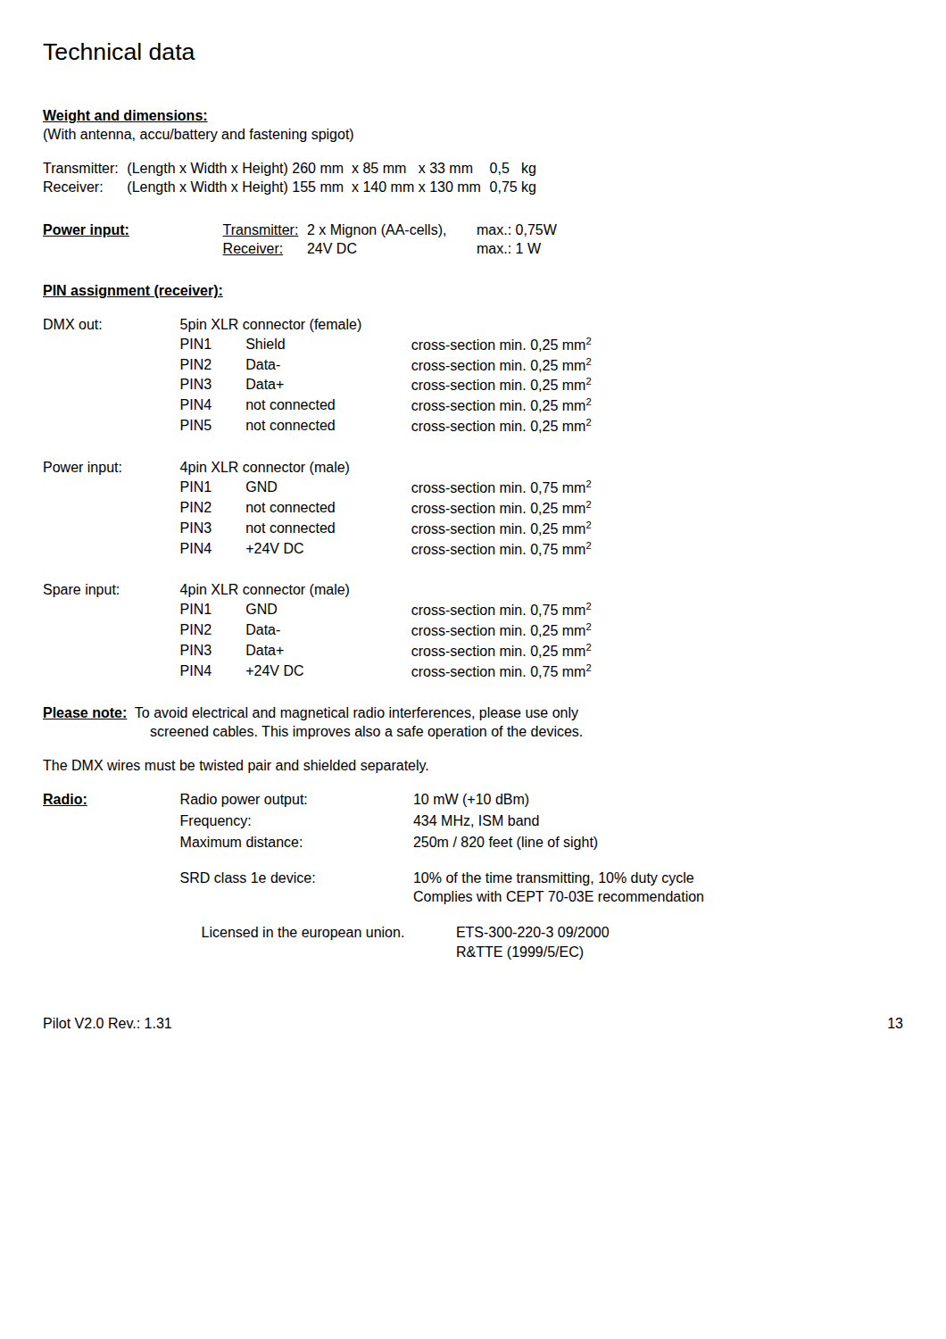Technical data
Weight and dimensions:
(With antenna, accu/battery and fastening spigot)
| Transmitter: | (Length x Width x Height) 260 mm x 85 mm x 33 mm | 0,5 kg |
| Receiver: | (Length x Width x Height) 155 mm x 140 mm x 130 mm | 0,75 kg |
| Power input: | Transmitter: | 2 x Mignon (AA-cells), | max.: 0,75W |
| | Receiver: | 24V DC | max.: 1 W |
PIN assignment (receiver):
| DMX out: | 5pin XLR connector (female) |
| | PIN1 | Shield | cross-section min. 0,25 mm 2 |
| | PIN2 | Data- | cross-section min. 0,25 mm 2 |
| | PIN3 | Data+ | cross-section min. 0,25 mm 2 |
| | PIN4 | not connected | cross-section min. 0,25 mm 2 |
| | PIN5 | not connected | cross-section min. 0,25 mm 2 |
| Power input: | 4pin XLR connector (male) |
| | PIN1 | GND | cross-section min. 0,75 mm 2 |
| | PIN2 | not connected | cross-section min. 0,25 mm 2 |
| | PIN3 | not connected | cross-section min. 0,25 mm 2 |
| | PIN4 | +24V DC | cross-section min. 0,75 mm 2 |
| Spare input: | 4pin XLR connector (male) |
| | PIN1 | GND | cross-section min. 0,75 mm 2 |
| | PIN2 | Data- | cross-section min. 0,25 mm 2 |
| | PIN3 | Data+ | cross-section min. 0,25 mm 2 |
| | PIN4 | +24V DC | cross-section min. 0,75 mm 2 |
Please note: To avoid electrical and magnetical radio interferences, please use only
screened cables. This improves also a safe operation of the devices.
The DMX wires must be twisted pair and shielded separately.
| Radio: | Radio power output: | 10 mW (+10 dBm) |
| | Frequency: | 434 MHz, ISM band |
| | Maximum distance: | 250m / 820 feet (line of sight) |
| | SRD class 1e device: | 10% of the time transmitting, 10% duty cycle Complies with CEPT 70-03E recommendation |
| | Licensed in the european union. | ETS-300-220-3 09/2000 R&TTE (1999/5/EC) |
Pilot V2.0 Rev.: 1.31 13